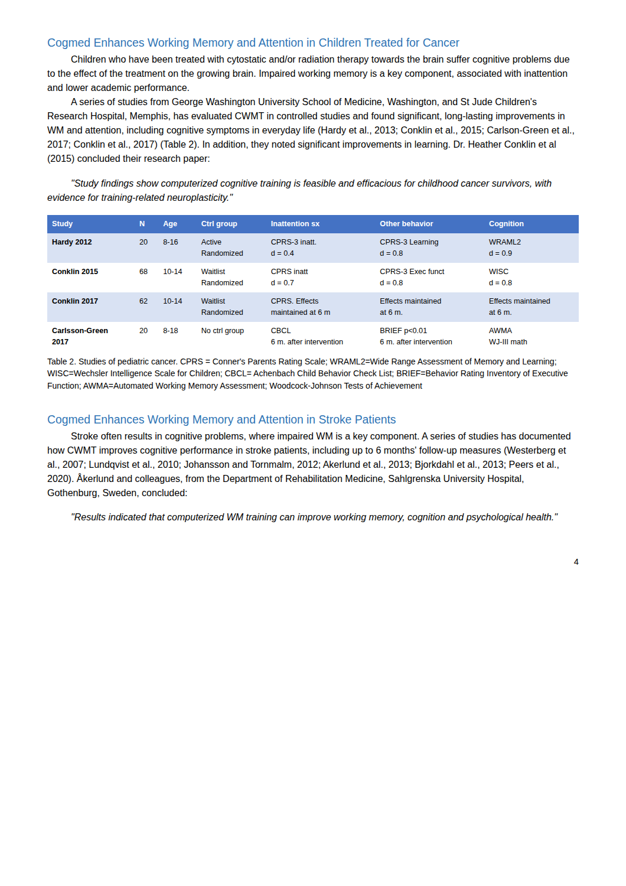Cogmed Enhances Working Memory and Attention in Children Treated for Cancer
Children who have been treated with cytostatic and/or radiation therapy towards the brain suffer cognitive problems due to the effect of the treatment on the growing brain. Impaired working memory is a key component, associated with inattention and lower academic performance.
A series of studies from George Washington University School of Medicine, Washington, and St Jude Children's Research Hospital, Memphis, has evaluated CWMT in controlled studies and found significant, long-lasting improvements in WM and attention, including cognitive symptoms in everyday life (Hardy et al., 2013; Conklin et al., 2015; Carlson-Green et al., 2017; Conklin et al., 2017) (Table 2). In addition, they noted significant improvements in learning. Dr. Heather Conklin et al (2015) concluded their research paper:
"Study findings show computerized cognitive training is feasible and efficacious for childhood cancer survivors, with evidence for training-related neuroplasticity."
| Study | N | Age | Ctrl group | Inattention sx | Other behavior | Cognition |
| --- | --- | --- | --- | --- | --- | --- |
| Hardy 2012 | 20 | 8-16 | Active Randomized | CPRS-3 inatt. d = 0.4 | CPRS-3 Learning d = 0.8 | WRAML2 d = 0.9 |
| Conklin 2015 | 68 | 10-14 | Waitlist Randomized | CPRS inatt d = 0.7 | CPRS-3 Exec funct d = 0.8 | WISC d = 0.8 |
| Conklin 2017 | 62 | 10-14 | Waitlist Randomized | CPRS. Effects maintained at 6 m | Effects maintained at 6 m. | Effects maintained at 6 m. |
| Carlsson-Green 2017 | 20 | 8-18 | No ctrl group | CBCL 6 m. after intervention | BRIEF p<0.01 6 m. after intervention | AWMA WJ-III math |
Table 2. Studies of pediatric cancer. CPRS = Conner's Parents Rating Scale; WRAML2=Wide Range Assessment of Memory and Learning; WISC=Wechsler Intelligence Scale for Children; CBCL= Achenbach Child Behavior Check List; BRIEF=Behavior Rating Inventory of Executive Function; AWMA=Automated Working Memory Assessment; Woodcock-Johnson Tests of Achievement
Cogmed Enhances Working Memory and Attention in Stroke Patients
Stroke often results in cognitive problems, where impaired WM is a key component. A series of studies has documented how CWMT improves cognitive performance in stroke patients, including up to 6 months' follow-up measures (Westerberg et al., 2007; Lundqvist et al., 2010; Johansson and Tornmalm, 2012; Akerlund et al., 2013; Bjorkdahl et al., 2013; Peers et al., 2020). Åkerlund and colleagues, from the Department of Rehabilitation Medicine, Sahlgrenska University Hospital, Gothenburg, Sweden, concluded:
"Results indicated that computerized WM training can improve working memory, cognition and psychological health."
4